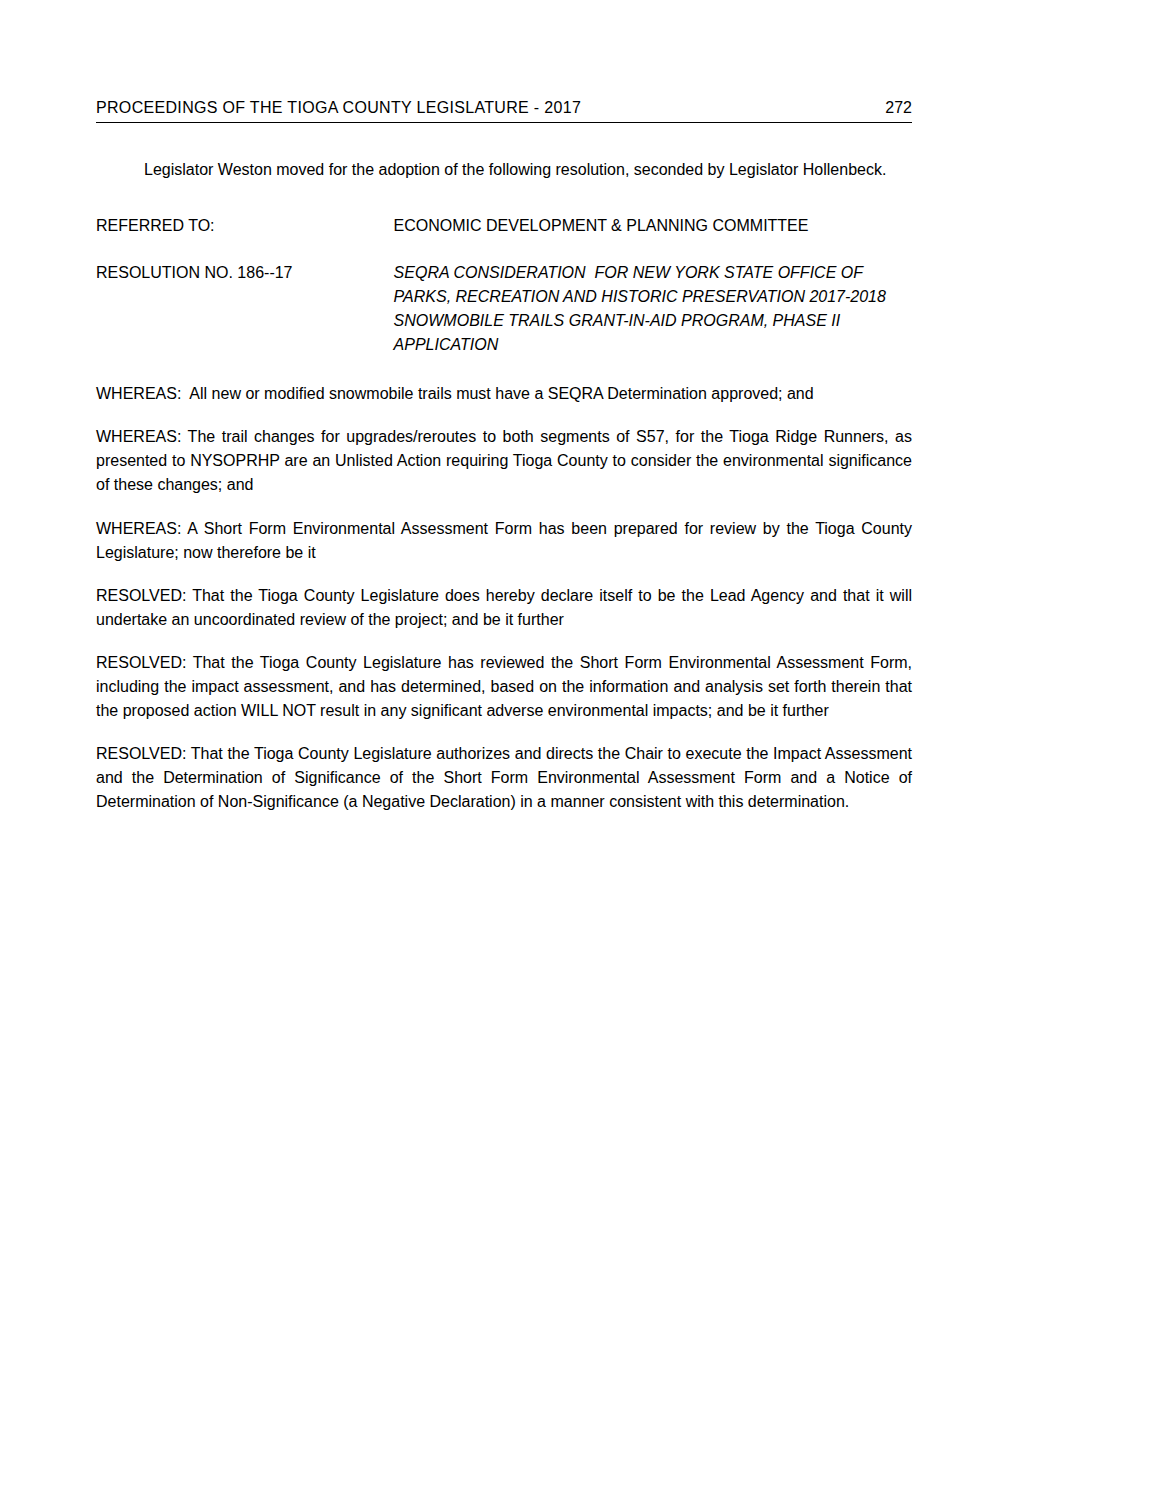Proceedings of the Tioga County Legislature - 2017 272
Legislator Weston moved for the adoption of the following resolution, seconded by Legislator Hollenbeck.
Referred to:
Economic Development & Planning Committee
Resolution No. 186--17
SEQRA Consideration for New York State Office of Parks, Recreation and Historic Preservation 2017-2018 Snowmobile Trails Grant-In-Aid Program, Phase II Application
Whereas: All new or modified snowmobile trails must have a SEQRA Determination approved; and
Whereas: The trail changes for upgrades/reroutes to both segments of S57, for the Tioga Ridge Runners, as presented to NYSOPRHP are an Unlisted Action requiring Tioga County to consider the environmental significance of these changes; and
Whereas: A Short Form Environmental Assessment Form has been prepared for review by the Tioga County Legislature; now therefore be it
Resolved: That the Tioga County Legislature does hereby declare itself to be the Lead Agency and that it will undertake an uncoordinated review of the project; and be it further
Resolved: That the Tioga County Legislature has reviewed the Short Form Environmental Assessment Form, including the impact assessment, and has determined, based on the information and analysis set forth therein that the proposed action WILL NOT result in any significant adverse environmental impacts; and be it further
Resolved: That the Tioga County Legislature authorizes and directs the Chair to execute the Impact Assessment and the Determination of Significance of the Short Form Environmental Assessment Form and a Notice of Determination of Non-Significance (a Negative Declaration) in a manner consistent with this determination.